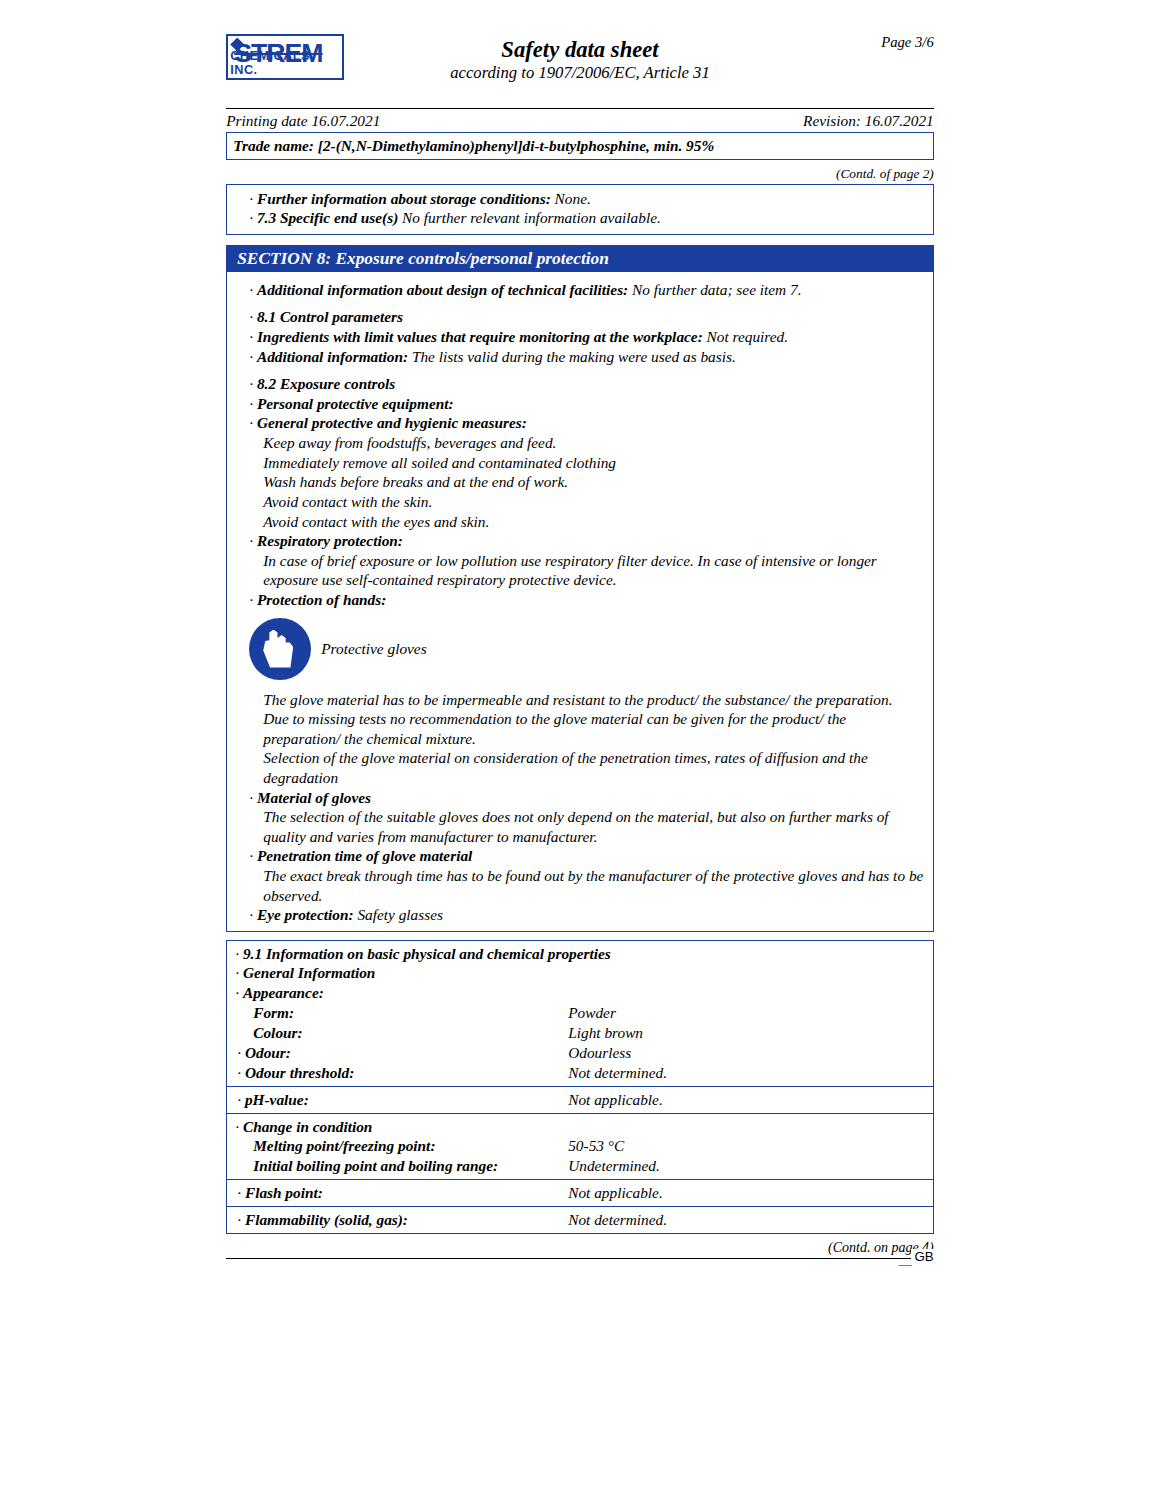STREM
CHEMICALS, INC.
Page 3/6
Safety data sheet
according to 1907/2006/EC, Article 31
Printing date 16.07.2021
Revision: 16.07.2021
Trade name: [2-(N,N-Dimethylamino)phenyl]di-t-butylphosphine, min. 95%
(Contd. of page 2)
· Further information about storage conditions: None.
· 7.3 Specific end use(s) No further relevant information available.
SECTION 8: Exposure controls/personal protection
· Additional information about design of technical facilities: No further data; see item 7.
· 8.1 Control parameters
· Ingredients with limit values that require monitoring at the workplace: Not required.
· Additional information: The lists valid during the making were used as basis.
· 8.2 Exposure controls
· Personal protective equipment:
· General protective and hygienic measures:
Keep away from foodstuffs, beverages and feed.
Immediately remove all soiled and contaminated clothing
Wash hands before breaks and at the end of work.
Avoid contact with the skin.
Avoid contact with the eyes and skin.
· Respiratory protection:
In case of brief exposure or low pollution use respiratory filter device. In case of intensive or longer exposure use self-contained respiratory protective device.
· Protection of hands:
Protective gloves
The glove material has to be impermeable and resistant to the product/ the substance/ the preparation.
Due to missing tests no recommendation to the glove material can be given for the product/ the preparation/ the chemical mixture.
Selection of the glove material on consideration of the penetration times, rates of diffusion and the degradation
· Material of gloves
The selection of the suitable gloves does not only depend on the material, but also on further marks of quality and varies from manufacturer to manufacturer.
· Penetration time of glove material
The exact break through time has to be found out by the manufacturer of the protective gloves and has to be observed.
· Eye protection: Safety glasses
· 9.1 Information on basic physical and chemical properties
· General Information
· Appearance:
| Form: | Powder |
| Colour: | Light brown |
| · Odour: | Odourless |
| · Odour threshold: | Not determined. |
| · pH-value: | Not applicable. |
· Change in condition
| Melting point/freezing point: | 50-53 °C |
| Initial boiling point and boiling range: | Undetermined. |
| · Flash point: | Not applicable. |
| · Flammability (solid, gas): | Not determined. |
(Contd. on page 4)
—
GB